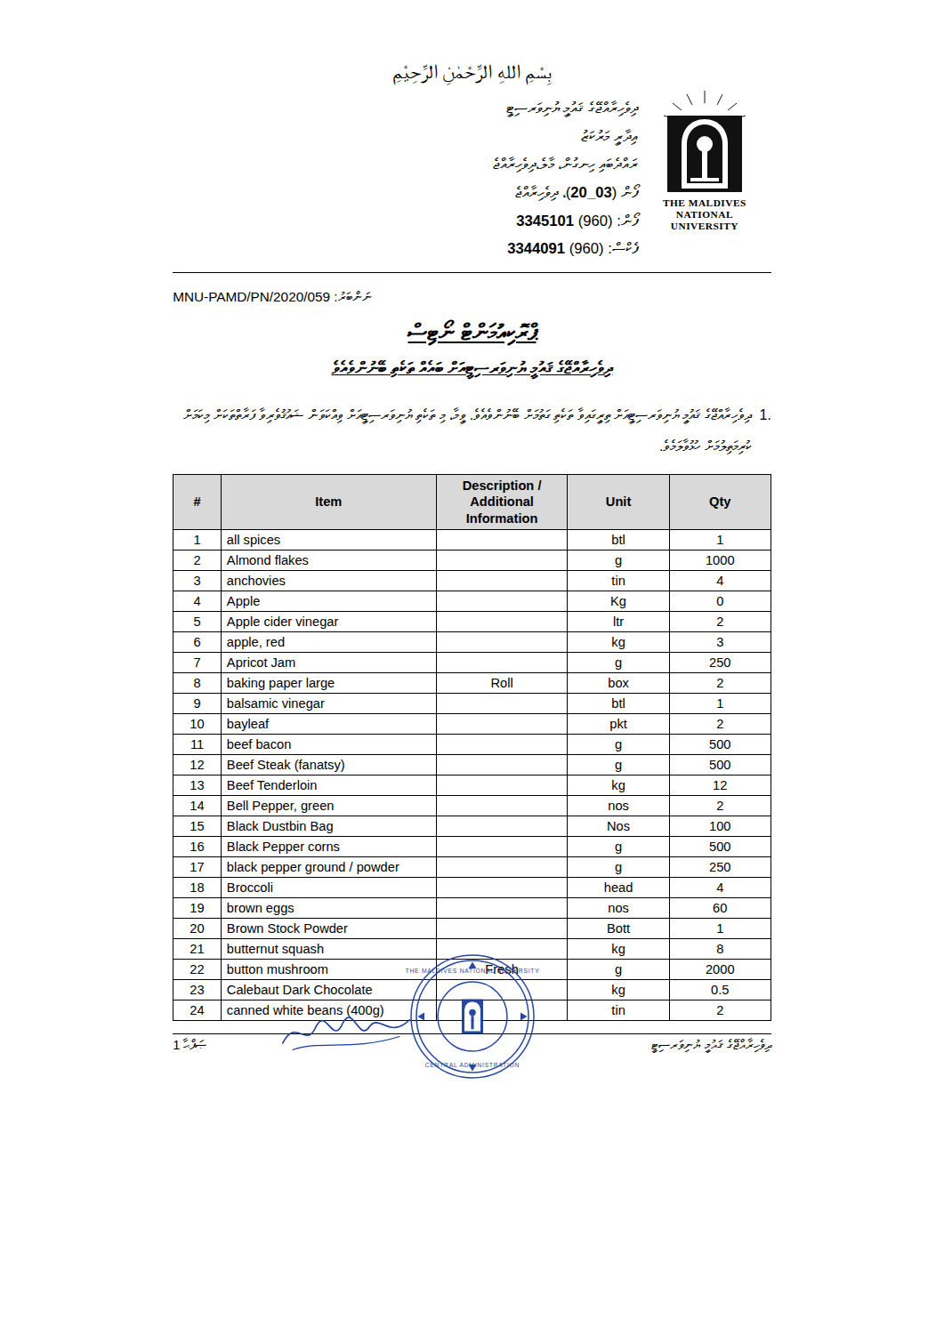بِسْمِ اللهِ الرَّحْمٰنِ الرَّحِيْمِ
THE MALDIVES
NATIONAL
UNIVERSITY
ދިވެހިރާއްޖޭގެ ޤައުމީ ޔުނިވަރސިޓީ
އިދާރީ މަރުކަޒު
ރައްދެބައި ހިނގުން، މާލެ،ދިވެހިރާއްޖެ
ފޯން (20_03)، ދިވެހިރާއްޖެ
ފޯން: 3345101 (960)
ފެކްސް: 3344091 (960)
ނަންބަރު: MNU-PAMD/PN/2020/059
ޕްރޮކިއުމަންޓް ނޯޓިސް
ދިވެހިރާއްޖޭގެ ޤައުމީ ޔުނިވަރސިޓީއަށް ބައެއް ތަކެތި ބޭނުންވެއެވެ
1. ދިވެހިރާއްޖޭގެ ޤައުމީ ޔުނިވަރސިޓީއަށް ތިރީގައިވާ ތަކެތި ގަތުމަށް ބޭނުންވެއެވެ. ވީމާ، މި ތަކެތި ޔުނިވަރސިޓީއަށް ވިއްކަވަން ޝައުޤުވެރިވާ ފަރާތްތަކަށް މިކަމަށް ކުރިމަތިލުމަށް ހުޅުވާލަމެވެ.
| # | Item | Description / Additional Information | Unit | Qty |
| --- | --- | --- | --- | --- |
| 1 | all spices | | btl | 1 |
| 2 | Almond flakes | | g | 1000 |
| 3 | anchovies | | tin | 4 |
| 4 | Apple | | Kg | 0 |
| 5 | Apple cider vinegar | | ltr | 2 |
| 6 | apple, red | | kg | 3 |
| 7 | Apricot Jam | | g | 250 |
| 8 | baking paper large | Roll | box | 2 |
| 9 | balsamic vinegar | | btl | 1 |
| 10 | bayleaf | | pkt | 2 |
| 11 | beef bacon | | g | 500 |
| 12 | Beef Steak (fanatsy) | | g | 500 |
| 13 | Beef Tenderloin | | kg | 12 |
| 14 | Bell Pepper, green | | nos | 2 |
| 15 | Black Dustbin Bag | | Nos | 100 |
| 16 | Black Pepper corns | | g | 500 |
| 17 | black pepper ground / powder | | g | 250 |
| 18 | Broccoli | | head | 4 |
| 19 | brown eggs | | nos | 60 |
| 20 | Brown Stock Powder | | Bott | 1 |
| 21 | butternut squash | | kg | 8 |
| 22 | button mushroom | Fresh | g | 2000 |
| 23 | Calebaut Dark Chocolate | | kg | 0.5 |
| 24 | canned white beans (400g) | | tin | 2 |
THE MALDIVES NATIONAL UNIVERSITY CENTRAL ADMINISTRATION
ދިވެހިރާއްޖޭގެ ޤައުމީ ޔުނިވަރސިޓީ
ޞަފްޙާ 1